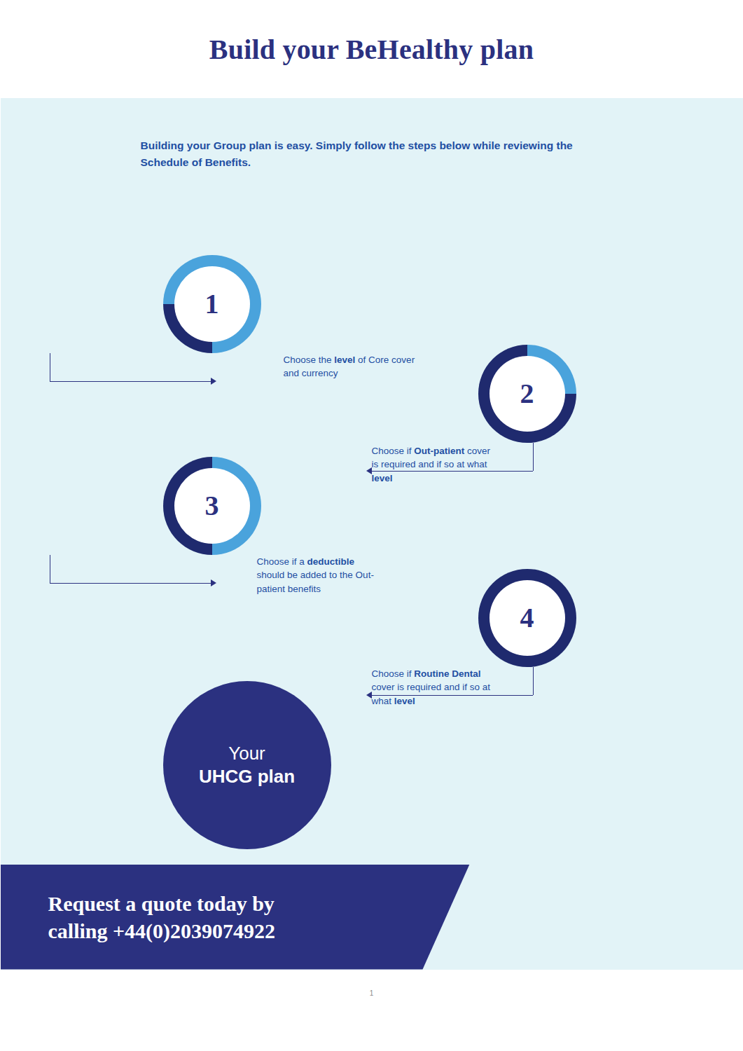Build your BeHealthy plan
Building your Group plan is easy. Simply follow the steps below while reviewing the Schedule of Benefits.
1
2
3
4
Your UHCG plan
Choose the level of Core cover and currency
Choose if Out-patient cover is required and if so at what level
Choose if a deductible should be added to the Out-patient benefits
Choose if Routine Dental cover is required and if so at what level
Request a quote today by
calling +44(0)2039074922
1